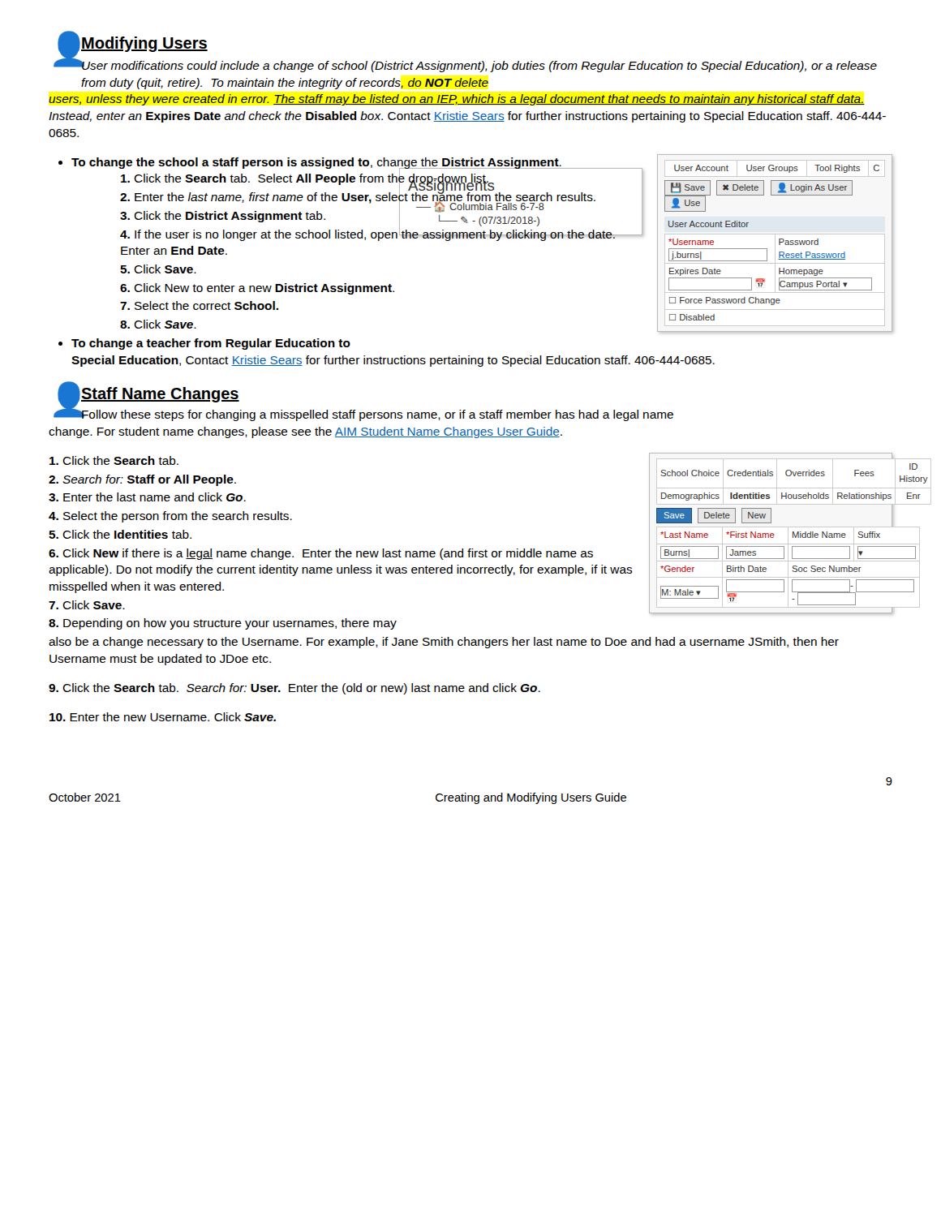👤
Modifying Users
User modifications could include a change of school (District Assignment), job duties (from Regular Education to Special Education), or a release from duty (quit, retire). To maintain the integrity of records, do NOT delete
users, unless they were created in error. The staff may be listed on an IEP, which is a legal document that needs to maintain any historical staff data. Instead, enter an Expires Date and check the Disabled box. Contact Kristie Sears for further instructions pertaining to Special Education staff. 406-444-0685.
| User Account | User Groups | Tool Rights | C |
💾 Save ✖ Delete 👤 Login As User 👤 Use
User Account Editor
| *Username j.burns/ | Password Reset Password |
| Expires Date 📅 | Homepage Campus Portal ▾ |
| ☐ Force Password Change |
| ☐ Disabled |
To change the school a staff person is assigned to, change the District Assignment.
1. Click the Search tab. Select All People from the drop-down list.
2. Enter the last name, first name of the User, select the name from the search results.
3. Click the District Assignment tab.
4. If the user is no longer at the school listed, open the assignment by clicking on the date. Enter an End Date.
5. Click Save.
6. Click New to enter a new District Assignment.
7. Select the correct School.
8. Click Save.
Assignments
── 🏠 Columbia Falls 6-7-8
└── ✎ - (07/31/2018-)
To change a teacher from Regular Education to Special Education, Contact Kristie Sears for further instructions pertaining to Special Education staff. 406-444-0685.
👤
Staff Name Changes
Follow these steps for changing a misspelled staff persons name, or if a staff member has had a legal name
change. For student name changes, please see the AIM Student Name Changes User Guide.
| School Choice | Credentials | Overrides | Fees | ID History |
| Demographics | Identities | Households | Relationships | Enr |
Save Delete New
| *Last Name | *First Name | Middle Name | Suffix |
| Burns/ | James | | ▾ |
| *Gender | Birth Date | Soc Sec Number |
| M: Male ▾ | 📅 | - - |
1. Click the Search tab.
2. Search for: Staff or All People.
3. Enter the last name and click Go.
4. Select the person from the search results.
5. Click the Identities tab.
6. Click New if there is a legal name change. Enter the new last name (and first or middle name as applicable). Do not modify the current identity name unless it was entered incorrectly, for example, if it was misspelled when it was entered.
7. Click Save.
8. Depending on how you structure your usernames, there may
also be a change necessary to the Username. For example, if Jane Smith changers her last name to Doe and had a username JSmith, then her Username must be updated to JDoe etc.
9. Click the Search tab. Search for: User. Enter the (old or new) last name and click Go.
10. Enter the new Username. Click Save.
9
October 2021
Creating and Modifying Users Guide